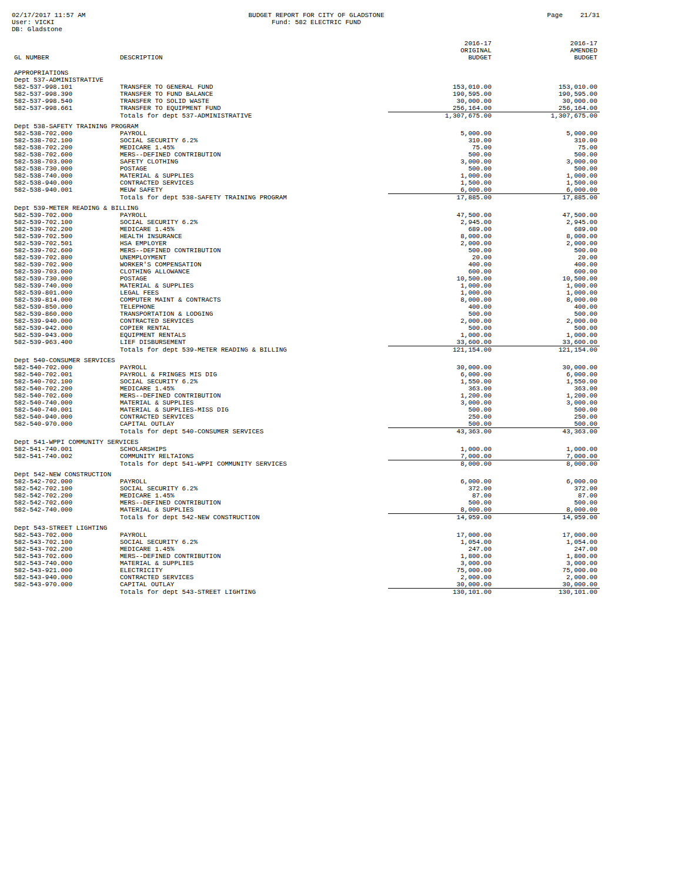02/17/2017 11:57 AM
User: VICKI
DB: Gladstone
BUDGET REPORT FOR CITY OF GLADSTONE
Fund: 582 ELECTRIC FUND
Page21/31
| | | 2016-17 ORIGINAL | 2016-17 AMENDED |
| --- | --- | --- | --- |
| GL NUMBER | DESCRIPTION | BUDGET | BUDGET |
| APPROPRIATIONS |
| Dept 537-ADMINISTRATIVE |
| 582-537-998.101 | TRANSFER TO GENERAL FUND | 153,010.00 | 153,010.00 |
| 582-537-998.390 | TRANSFER TO FUND BALANCE | 190,595.00 | 190,595.00 |
| 582-537-998.540 | TRANSFER TO SOLID WASTE | 30,000.00 | 30,000.00 |
| 582-537-998.661 | TRANSFER TO EQUIPMENT FUND | 256,164.00 | 256,164.00 |
| | Totals for dept 537-ADMINISTRATIVE | 1,307,675.00 | 1,307,675.00 |
| Dept 538-SAFETY TRAINING PROGRAM |
| 582-538-702.000 | PAYROLL | 5,000.00 | 5,000.00 |
| 582-538-702.100 | SOCIAL SECURITY 6.2% | 310.00 | 310.00 |
| 582-538-702.200 | MEDICARE 1.45% | 75.00 | 75.00 |
| 582-538-702.600 | MERS--DEFINED CONTRIBUTION | 500.00 | 500.00 |
| 582-538-703.000 | SAFETY CLOTHING | 3,000.00 | 3,000.00 |
| 582-538-730.000 | POSTAGE | 500.00 | 500.00 |
| 582-538-740.000 | MATERIAL & SUPPLIES | 1,000.00 | 1,000.00 |
| 582-538-940.000 | CONTRACTED SERVICES | 1,500.00 | 1,500.00 |
| 582-538-940.001 | MEUW SAFETY | 6,000.00 | 6,000.00 |
| | Totals for dept 538-SAFETY TRAINING PROGRAM | 17,885.00 | 17,885.00 |
| Dept 539-METER READING & BILLING |
| 582-539-702.000 | PAYROLL | 47,500.00 | 47,500.00 |
| 582-539-702.100 | SOCIAL SECURITY 6.2% | 2,945.00 | 2,945.00 |
| 582-539-702.200 | MEDICARE 1.45% | 689.00 | 689.00 |
| 582-539-702.500 | HEALTH INSURANCE | 8,000.00 | 8,000.00 |
| 582-539-702.501 | HSA EMPLOYER | 2,000.00 | 2,000.00 |
| 582-539-702.600 | MERS--DEFINED CONTRIBUTION | 500.00 | 500.00 |
| 582-539-702.800 | UNEMPLOYMENT | 20.00 | 20.00 |
| 582-539-702.900 | WORKER'S COMPENSATION | 400.00 | 400.00 |
| 582-539-703.000 | CLOTHING ALLOWANCE | 600.00 | 600.00 |
| 582-539-730.000 | POSTAGE | 10,500.00 | 10,500.00 |
| 582-539-740.000 | MATERIAL & SUPPLIES | 1,000.00 | 1,000.00 |
| 582-539-801.000 | LEGAL FEES | 1,000.00 | 1,000.00 |
| 582-539-814.000 | COMPUTER MAINT & CONTRACTS | 8,000.00 | 8,000.00 |
| 582-539-850.000 | TELEPHONE | 400.00 | 400.00 |
| 582-539-860.000 | TRANSPORTATION & LODGING | 500.00 | 500.00 |
| 582-539-940.000 | CONTRACTED SERVICES | 2,000.00 | 2,000.00 |
| 582-539-942.000 | COPIER RENTAL | 500.00 | 500.00 |
| 582-539-943.000 | EQUIPMENT RENTALS | 1,000.00 | 1,000.00 |
| 582-539-963.400 | LIEF DISBURSEMENT | 33,600.00 | 33,600.00 |
| | Totals for dept 539-METER READING & BILLING | 121,154.00 | 121,154.00 |
| Dept 540-CONSUMER SERVICES |
| 582-540-702.000 | PAYROLL | 30,000.00 | 30,000.00 |
| 582-540-702.001 | PAYROLL & FRINGES MIS DIG | 6,000.00 | 6,000.00 |
| 582-540-702.100 | SOCIAL SECURITY 6.2% | 1,550.00 | 1,550.00 |
| 582-540-702.200 | MEDICARE 1.45% | 363.00 | 363.00 |
| 582-540-702.600 | MERS--DEFINED CONTRIBUTION | 1,200.00 | 1,200.00 |
| 582-540-740.000 | MATERIAL & SUPPLIES | 3,000.00 | 3,000.00 |
| 582-540-740.001 | MATERIAL & SUPPLIES-MISS DIG | 500.00 | 500.00 |
| 582-540-940.000 | CONTRACTED SERVICES | 250.00 | 250.00 |
| 582-540-970.000 | CAPITAL OUTLAY | 500.00 | 500.00 |
| | Totals for dept 540-CONSUMER SERVICES | 43,363.00 | 43,363.00 |
| Dept 541-WPPI COMMUNITY SERVICES |
| 582-541-740.001 | SCHOLARSHIPS | 1,000.00 | 1,000.00 |
| 582-541-740.002 | COMMUNITY RELTAIONS | 7,000.00 | 7,000.00 |
| | Totals for dept 541-WPPI COMMUNITY SERVICES | 8,000.00 | 8,000.00 |
| Dept 542-NEW CONSTRUCTION |
| 582-542-702.000 | PAYROLL | 6,000.00 | 6,000.00 |
| 582-542-702.100 | SOCIAL SECURITY 6.2% | 372.00 | 372.00 |
| 582-542-702.200 | MEDICARE 1.45% | 87.00 | 87.00 |
| 582-542-702.600 | MERS--DEFINED CONTRIBUTION | 500.00 | 500.00 |
| 582-542-740.000 | MATERIAL & SUPPLIES | 8,000.00 | 8,000.00 |
| | Totals for dept 542-NEW CONSTRUCTION | 14,959.00 | 14,959.00 |
| Dept 543-STREET LIGHTING |
| 582-543-702.000 | PAYROLL | 17,000.00 | 17,000.00 |
| 582-543-702.100 | SOCIAL SECURITY 6.2% | 1,054.00 | 1,054.00 |
| 582-543-702.200 | MEDICARE 1.45% | 247.00 | 247.00 |
| 582-543-702.600 | MERS--DEFINED CONTRIBUTION | 1,800.00 | 1,800.00 |
| 582-543-740.000 | MATERIAL & SUPPLIES | 3,000.00 | 3,000.00 |
| 582-543-921.000 | ELECTRICITY | 75,000.00 | 75,000.00 |
| 582-543-940.000 | CONTRACTED SERVICES | 2,000.00 | 2,000.00 |
| 582-543-970.000 | CAPITAL OUTLAY | 30,000.00 | 30,000.00 |
| | Totals for dept 543-STREET LIGHTING | 130,101.00 | 130,101.00 |